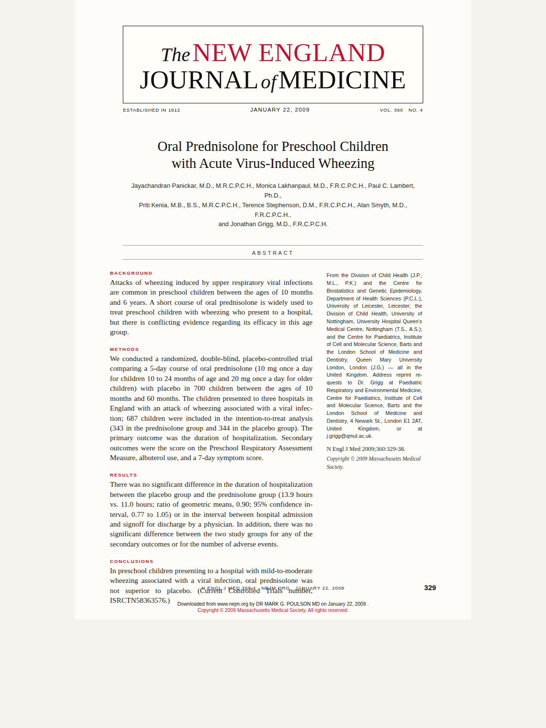The NEW ENGLAND
JOURNAL of MEDICINE
established in 1812
January 22, 2009
vol. 360 no. 4
Oral Prednisolone for Preschool Children
with Acute Virus-Induced Wheezing
Jayachandran Panickar, M.D., M.R.C.P.C.H., Monica Lakhanpaul, M.D., F.R.C.P.C.H., Paul C. Lambert, Ph.D.,
Priti Kenia, M.B., B.S., M.R.C.P.C.H., Terence Stephenson, D.M., F.R.C.P.C.H., Alan Smyth, M.D., F.R.C.P.C.H.,
and Jonathan Grigg, M.D., F.R.C.P.C.H.
abstract
Background
Attacks of wheezing induced by upper respiratory viral infections are common in preschool children between the ages of 10 months and 6 years. A short course of oral prednisolone is widely used to treat preschool children with wheezing who present to a hospital, but there is conflicting evidence regarding its efficacy in this age group.
Methods
We conducted a randomized, double-blind, placebo-controlled trial comparing a 5-day course of oral prednisolone (10 mg once a day for children 10 to 24 months of age and 20 mg once a day for older children) with placebo in 700 children between the ages of 10 months and 60 months. The children presented to three hospitals in England with an attack of wheezing associated with a viral infection; 687 children were included in the intention-to-treat analysis (343 in the prednisolone group and 344 in the placebo group). The primary outcome was the duration of hospitalization. Secondary outcomes were the score on the Preschool Respiratory Assessment Measure, albuterol use, and a 7-day symptom score.
Results
There was no significant difference in the duration of hospitalization between the placebo group and the prednisolone group (13.9 hours vs. 11.0 hours; ratio of geometric means, 0.90; 95% confidence interval, 0.77 to 1.05) or in the interval between hospital admission and signoff for discharge by a physician. In addition, there was no significant difference between the two study groups for any of the secondary outcomes or for the number of adverse events.
Conclusions
In preschool children presenting to a hospital with mild-to-moderate wheezing associated with a viral infection, oral prednisolone was not superior to placebo. (Current Controlled Trials number, ISRCTN58363576.)
From the Division of Child Health (J.P., M.L., P.K.) and the Centre for Biostatistics and Genetic Epidemiology, Department of Health Sciences (P.C.L.), University of Leicester, Leicester; the Division of Child Health, University of Nottingham, University Hospital Queen's Medical Centre, Nottingham (T.S., A.S.); and the Centre for Paediatrics, Institute of Cell and Molecular Science, Barts and the London School of Medicine and Dentistry, Queen Mary University London, London (J.G.) — all in the United Kingdom. Address reprint requests to Dr. Grigg at Paediatric Respiratory and Environmental Medicine, Centre for Paediatrics, Institute of Cell and Molecular Science, Barts and the London School of Medicine and Dentistry, 4 Newark St., London E1 2AT, United Kingdom, or at j.grigg@qmul.ac.uk.
N Engl J Med 2009;360:329-38.
Copyright © 2009 Massachusetts Medical Society.
n engl j med 360;4 nejm.org january 22, 2009
329
Downloaded from www.nejm.org by DR MARK G. POULSON MD on January 22, 2009 .
Copyright © 2009 Massachusetts Medical Society. All rights reserved.